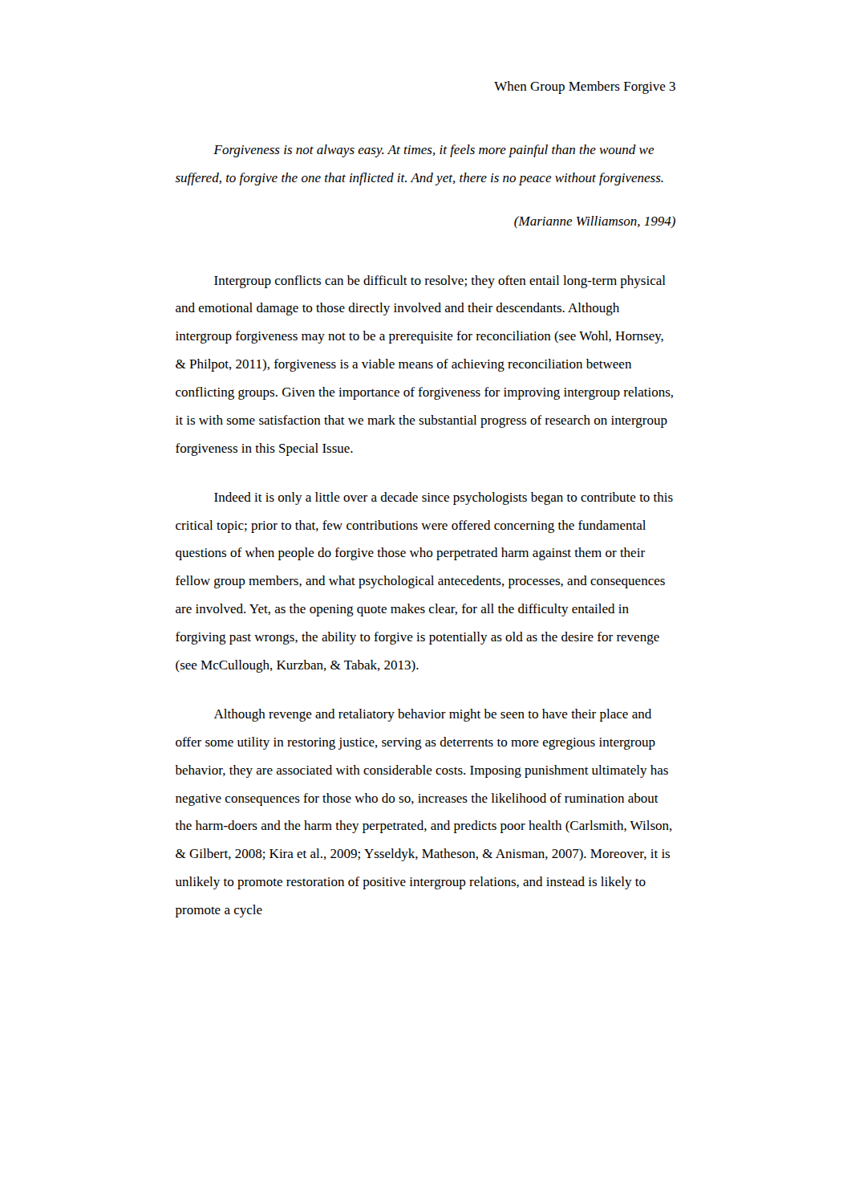When Group Members Forgive 3
Forgiveness is not always easy. At times, it feels more painful than the wound we suffered, to forgive the one that inflicted it. And yet, there is no peace without forgiveness.
(Marianne Williamson, 1994)
Intergroup conflicts can be difficult to resolve; they often entail long-term physical and emotional damage to those directly involved and their descendants. Although intergroup forgiveness may not to be a prerequisite for reconciliation (see Wohl, Hornsey, & Philpot, 2011), forgiveness is a viable means of achieving reconciliation between conflicting groups. Given the importance of forgiveness for improving intergroup relations, it is with some satisfaction that we mark the substantial progress of research on intergroup forgiveness in this Special Issue.
Indeed it is only a little over a decade since psychologists began to contribute to this critical topic; prior to that, few contributions were offered concerning the fundamental questions of when people do forgive those who perpetrated harm against them or their fellow group members, and what psychological antecedents, processes, and consequences are involved. Yet, as the opening quote makes clear, for all the difficulty entailed in forgiving past wrongs, the ability to forgive is potentially as old as the desire for revenge (see McCullough, Kurzban, & Tabak, 2013).
Although revenge and retaliatory behavior might be seen to have their place and offer some utility in restoring justice, serving as deterrents to more egregious intergroup behavior, they are associated with considerable costs. Imposing punishment ultimately has negative consequences for those who do so, increases the likelihood of rumination about the harm-doers and the harm they perpetrated, and predicts poor health (Carlsmith, Wilson, & Gilbert, 2008; Kira et al., 2009; Ysseldyk, Matheson, & Anisman, 2007). Moreover, it is unlikely to promote restoration of positive intergroup relations, and instead is likely to promote a cycle